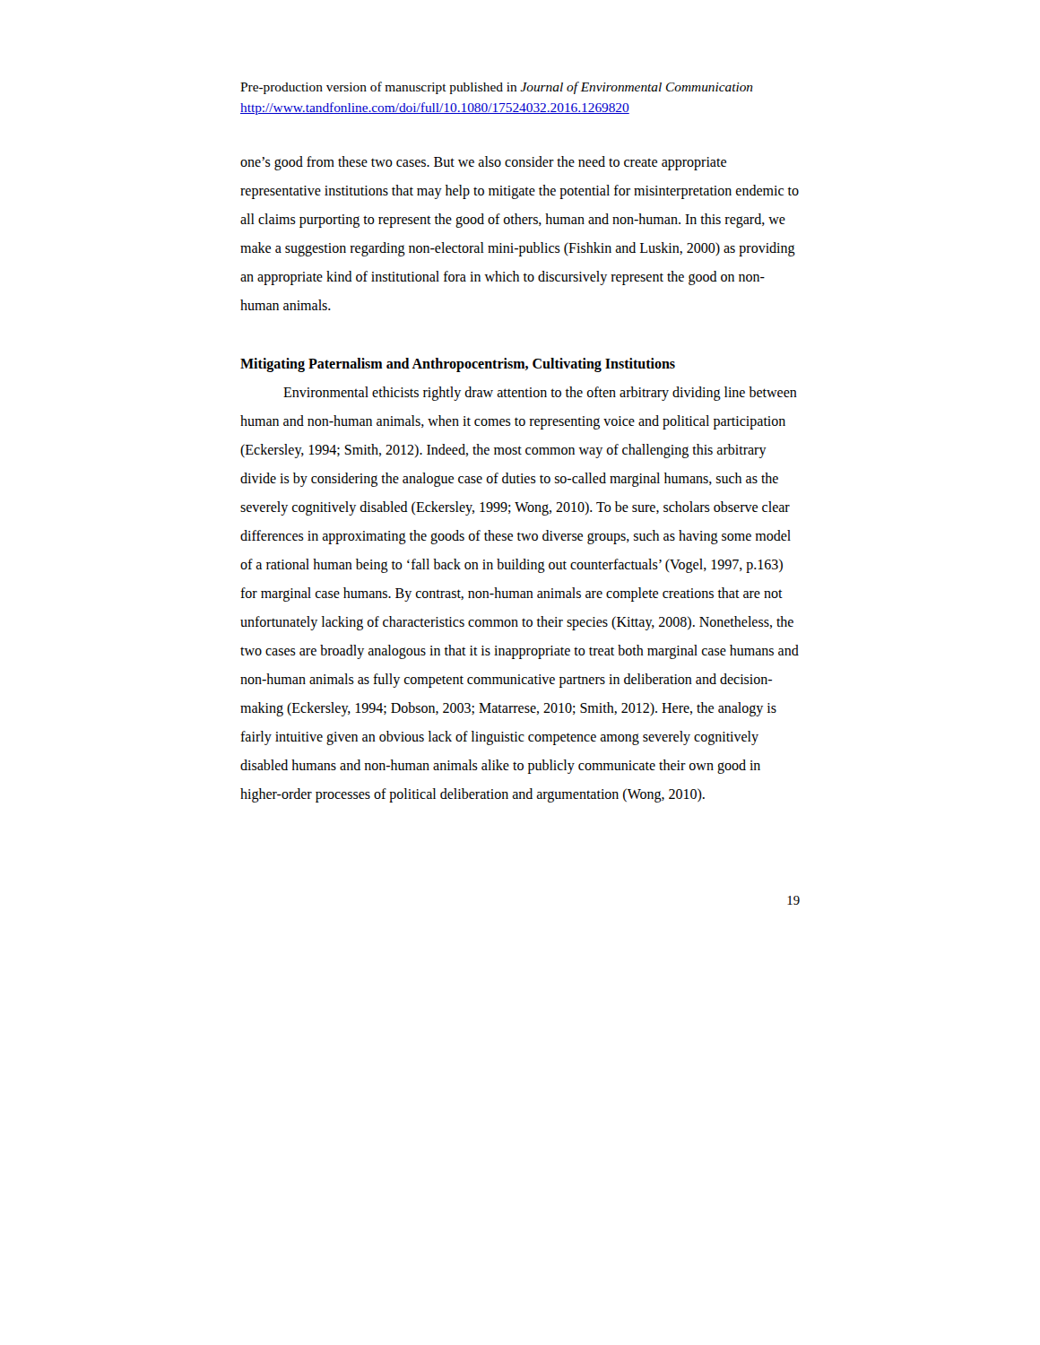Pre-production version of manuscript published in Journal of Environmental Communication
http://www.tandfonline.com/doi/full/10.1080/17524032.2016.1269820
one’s good from these two cases. But we also consider the need to create appropriate representative institutions that may help to mitigate the potential for misinterpretation endemic to all claims purporting to represent the good of others, human and non-human. In this regard, we make a suggestion regarding non-electoral mini-publics (Fishkin and Luskin, 2000) as providing an appropriate kind of institutional fora in which to discursively represent the good on non-human animals.
Mitigating Paternalism and Anthropocentrism, Cultivating Institutions
Environmental ethicists rightly draw attention to the often arbitrary dividing line between human and non-human animals, when it comes to representing voice and political participation (Eckersley, 1994; Smith, 2012). Indeed, the most common way of challenging this arbitrary divide is by considering the analogue case of duties to so-called marginal humans, such as the severely cognitively disabled (Eckersley, 1999; Wong, 2010). To be sure, scholars observe clear differences in approximating the goods of these two diverse groups, such as having some model of a rational human being to ‘fall back on in building out counterfactuals’ (Vogel, 1997, p.163) for marginal case humans. By contrast, non-human animals are complete creations that are not unfortunately lacking of characteristics common to their species (Kittay, 2008). Nonetheless, the two cases are broadly analogous in that it is inappropriate to treat both marginal case humans and non-human animals as fully competent communicative partners in deliberation and decision-making (Eckersley, 1994; Dobson, 2003; Matarrese, 2010; Smith, 2012). Here, the analogy is fairly intuitive given an obvious lack of linguistic competence among severely cognitively disabled humans and non-human animals alike to publicly communicate their own good in higher-order processes of political deliberation and argumentation (Wong, 2010).
19